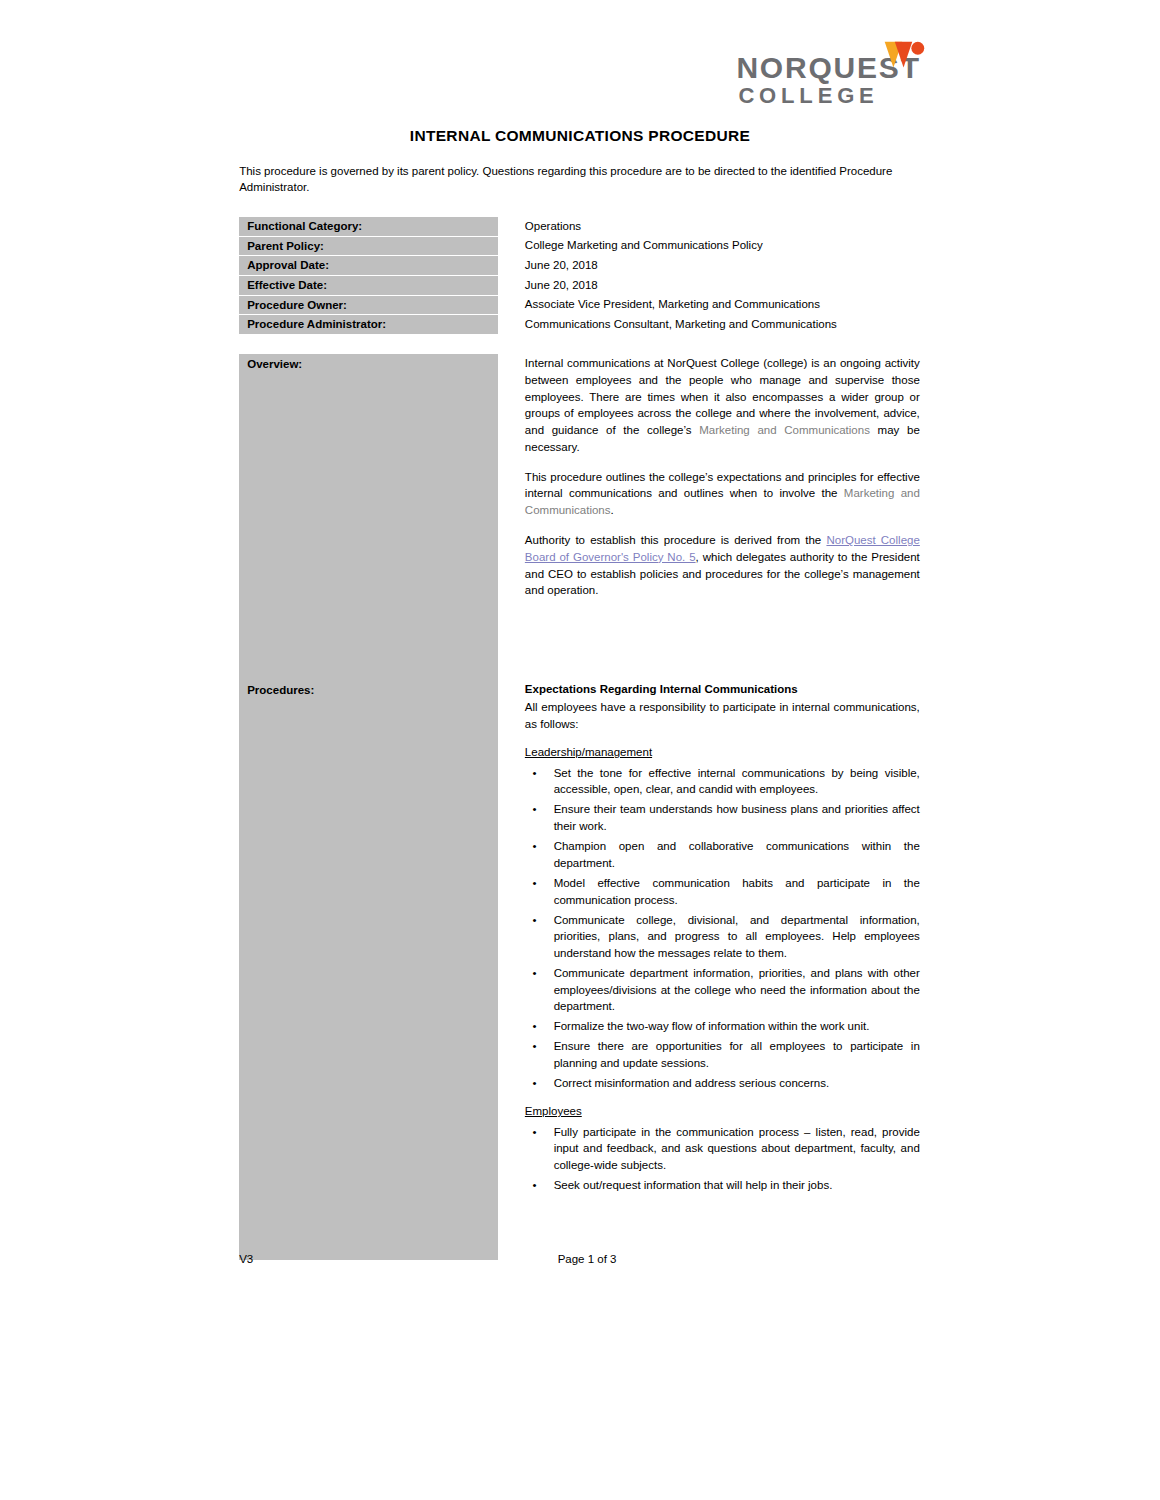NORQUEST
COLLEGE
INTERNAL COMMUNICATIONS PROCEDURE
This procedure is governed by its parent policy. Questions regarding this procedure are to be directed to the identified Procedure Administrator.
| Functional Category: | Operations |
| Parent Policy: | College Marketing and Communications Policy |
| Approval Date: | June 20, 2018 |
| Effective Date: | June 20, 2018 |
| Procedure Owner: | Associate Vice President, Marketing and Communications |
| Procedure Administrator: | Communications Consultant, Marketing and Communications |
| Overview: | Internal communications at NorQuest College (college) is an ongoing activity between employees and the people who manage and supervise those employees. There are times when it also encompasses a wider group or groups of employees across the college and where the involvement, advice, and guidance of the college’s Marketing and Communications may be necessary. This procedure outlines the college’s expectations and principles for effective internal communications and outlines when to involve the Marketing and Communications . Authority to establish this procedure is derived from the NorQuest College Board of Governor's Policy No. 5 , which delegates authority to the President and CEO to establish policies and procedures for the college’s management and operation. |
| Procedures: | Expectations Regarding Internal Communications All employees have a responsibility to participate in internal communications, as follows: Leadership/management Set the tone for effective internal communications by being visible, accessible, open, clear, and candid with employees. Ensure their team understands how business plans and priorities affect their work. Champion open and collaborative communications within the department. Model effective communication habits and participate in the communication process. Communicate college, divisional, and departmental information, priorities, plans, and progress to all employees. Help employees understand how the messages relate to them. Communicate department information, priorities, and plans with other employees/divisions at the college who need the information about the department. Formalize the two-way flow of information within the work unit. Ensure there are opportunities for all employees to participate in planning and update sessions. Correct misinformation and address serious concerns. Employees Fully participate in the communication process – listen, read, provide input and feedback, and ask questions about department, faculty, and college-wide subjects. Seek out/request information that will help in their jobs. |
V3
Page 1 of 3